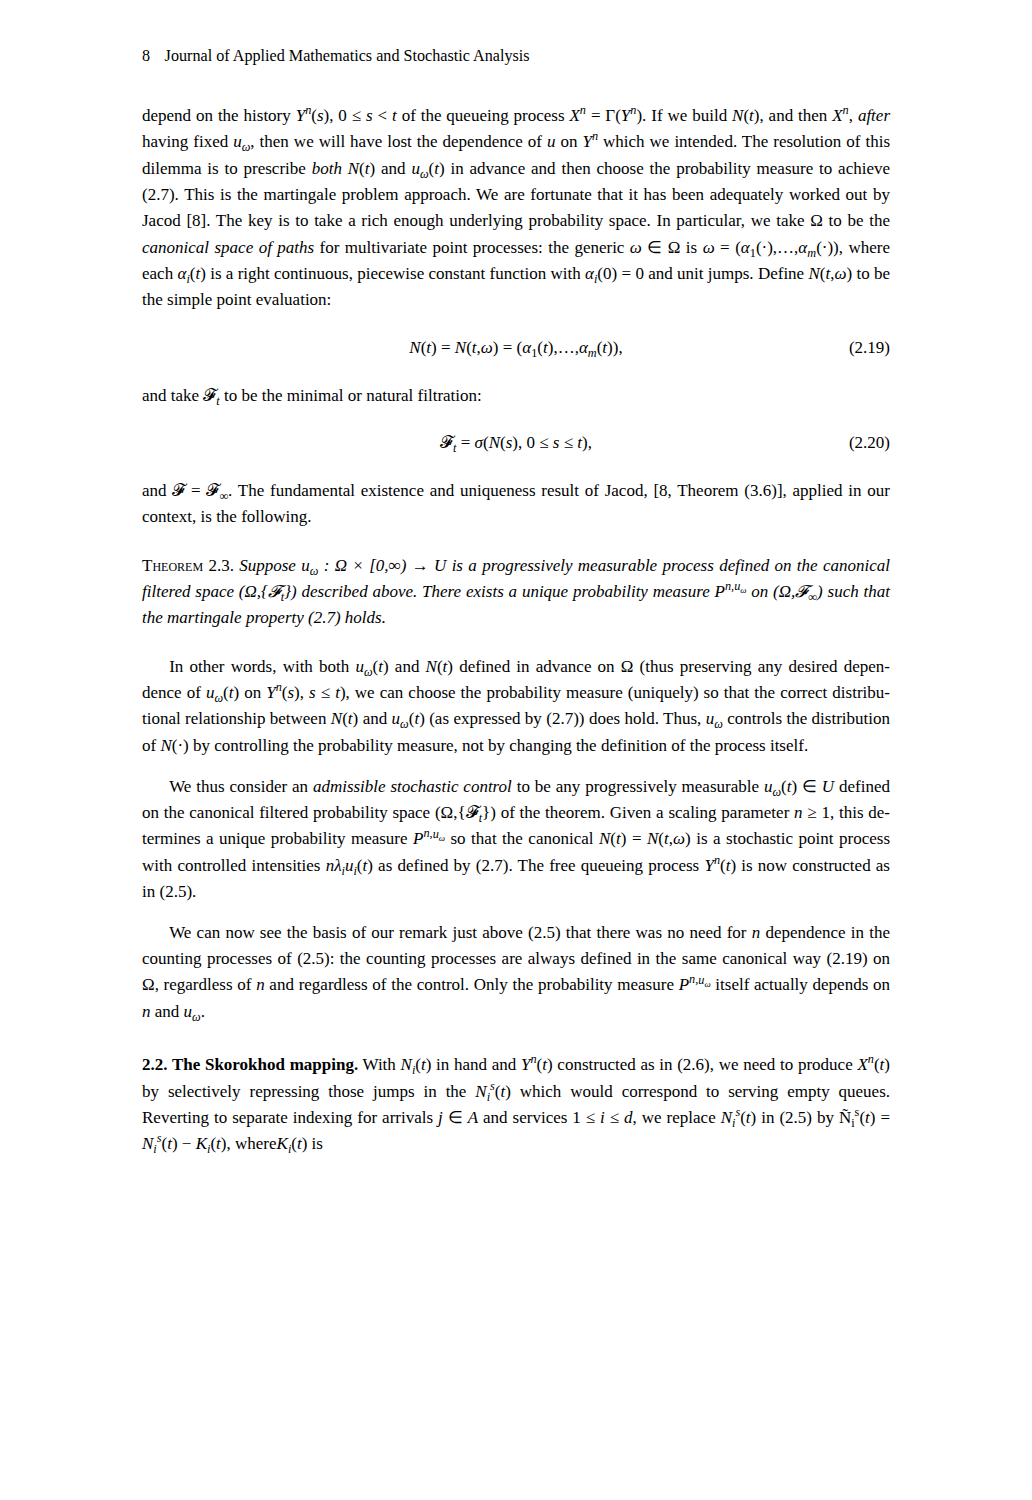8 Journal of Applied Mathematics and Stochastic Analysis
depend on the history Yn(s), 0 ≤ s < t of the queueing process Xn = Γ(Yn). If we build N(t), and then Xn, after having fixed uω, then we will have lost the dependence of u on Yn which we intended. The resolution of this dilemma is to prescribe both N(t) and uω(t) in advance and then choose the probability measure to achieve (2.7). This is the martingale problem approach. We are fortunate that it has been adequately worked out by Jacod [8]. The key is to take a rich enough underlying probability space. In particular, we take Ω to be the canonical space of paths for multivariate point processes: the generic ω ∈ Ω is ω = (α1(·),…,αm(·)), where each αi(t) is a right continuous, piecewise constant function with αi(0) = 0 and unit jumps. Define N(t,ω) to be the simple point evaluation:
N(t) = N(t,ω) = (α1(t),…,αm(t)), (2.19)
and take 𝓕t to be the minimal or natural filtration:
𝓕t = σ(N(s), 0 ≤ s ≤ t), (2.20)
and 𝓕 = 𝓕∞. The fundamental existence and uniqueness result of Jacod, [8, Theorem (3.6)], applied in our context, is the following.
Theorem 2.3. Suppose uω : Ω × [0,∞) → U is a progressively measurable process defined on the canonical filtered space (Ω,{𝓕t}) described above. There exists a unique probability measure Pn,uω on (Ω,𝓕∞) such that the martingale property (2.7) holds.
In other words, with both uω(t) and N(t) defined in advance on Ω (thus preserving any desired dependence of uω(t) on Yn(s), s ≤ t), we can choose the probability measure (uniquely) so that the correct distributional relationship between N(t) and uω(t) (as expressed by (2.7)) does hold. Thus, uω controls the distribution of N(·) by controlling the probability measure, not by changing the definition of the process itself.
We thus consider an admissible stochastic control to be any progressively measurable uω(t) ∈ U defined on the canonical filtered probability space (Ω,{𝓕t}) of the theorem. Given a scaling parameter n ≥ 1, this determines a unique probability measure Pn,uω so that the canonical N(t) = N(t,ω) is a stochastic point process with controlled intensities nλiui(t) as defined by (2.7). The free queueing process Yn(t) is now constructed as in (2.5).
We can now see the basis of our remark just above (2.5) that there was no need for n dependence in the counting processes of (2.5): the counting processes are always defined in the same canonical way (2.19) on Ω, regardless of n and regardless of the control. Only the probability measure Pn,uω itself actually depends on n and uω.
2.2. The Skorokhod mapping. With Ni(t) in hand and Yn(t) constructed as in (2.6), we need to produce Xn(t) by selectively repressing those jumps in the Nis(t) which would correspond to serving empty queues. Reverting to separate indexing for arrivals j ∈ A and services 1 ≤ i ≤ d, we replace Nis(t) in (2.5) by Ñis(t) = Nis(t) − Ki(t), whereKi(t) is